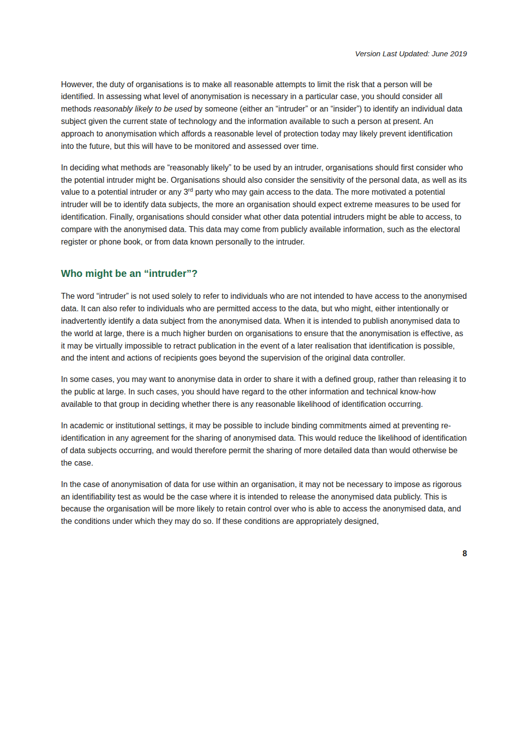Version Last Updated: June 2019
However, the duty of organisations is to make all reasonable attempts to limit the risk that a person will be identified. In assessing what level of anonymisation is necessary in a particular case, you should consider all methods reasonably likely to be used by someone (either an “intruder” or an “insider”) to identify an individual data subject given the current state of technology and the information available to such a person at present. An approach to anonymisation which affords a reasonable level of protection today may likely prevent identification into the future, but this will have to be monitored and assessed over time.
In deciding what methods are “reasonably likely” to be used by an intruder, organisations should first consider who the potential intruder might be. Organisations should also consider the sensitivity of the personal data, as well as its value to a potential intruder or any 3rd party who may gain access to the data. The more motivated a potential intruder will be to identify data subjects, the more an organisation should expect extreme measures to be used for identification. Finally, organisations should consider what other data potential intruders might be able to access, to compare with the anonymised data. This data may come from publicly available information, such as the electoral register or phone book, or from data known personally to the intruder.
Who might be an “intruder”?
The word “intruder” is not used solely to refer to individuals who are not intended to have access to the anonymised data. It can also refer to individuals who are permitted access to the data, but who might, either intentionally or inadvertently identify a data subject from the anonymised data. When it is intended to publish anonymised data to the world at large, there is a much higher burden on organisations to ensure that the anonymisation is effective, as it may be virtually impossible to retract publication in the event of a later realisation that identification is possible, and the intent and actions of recipients goes beyond the supervision of the original data controller.
In some cases, you may want to anonymise data in order to share it with a defined group, rather than releasing it to the public at large. In such cases, you should have regard to the other information and technical know-how available to that group in deciding whether there is any reasonable likelihood of identification occurring.
In academic or institutional settings, it may be possible to include binding commitments aimed at preventing re-identification in any agreement for the sharing of anonymised data. This would reduce the likelihood of identification of data subjects occurring, and would therefore permit the sharing of more detailed data than would otherwise be the case.
In the case of anonymisation of data for use within an organisation, it may not be necessary to impose as rigorous an identifiability test as would be the case where it is intended to release the anonymised data publicly. This is because the organisation will be more likely to retain control over who is able to access the anonymised data, and the conditions under which they may do so. If these conditions are appropriately designed,
8